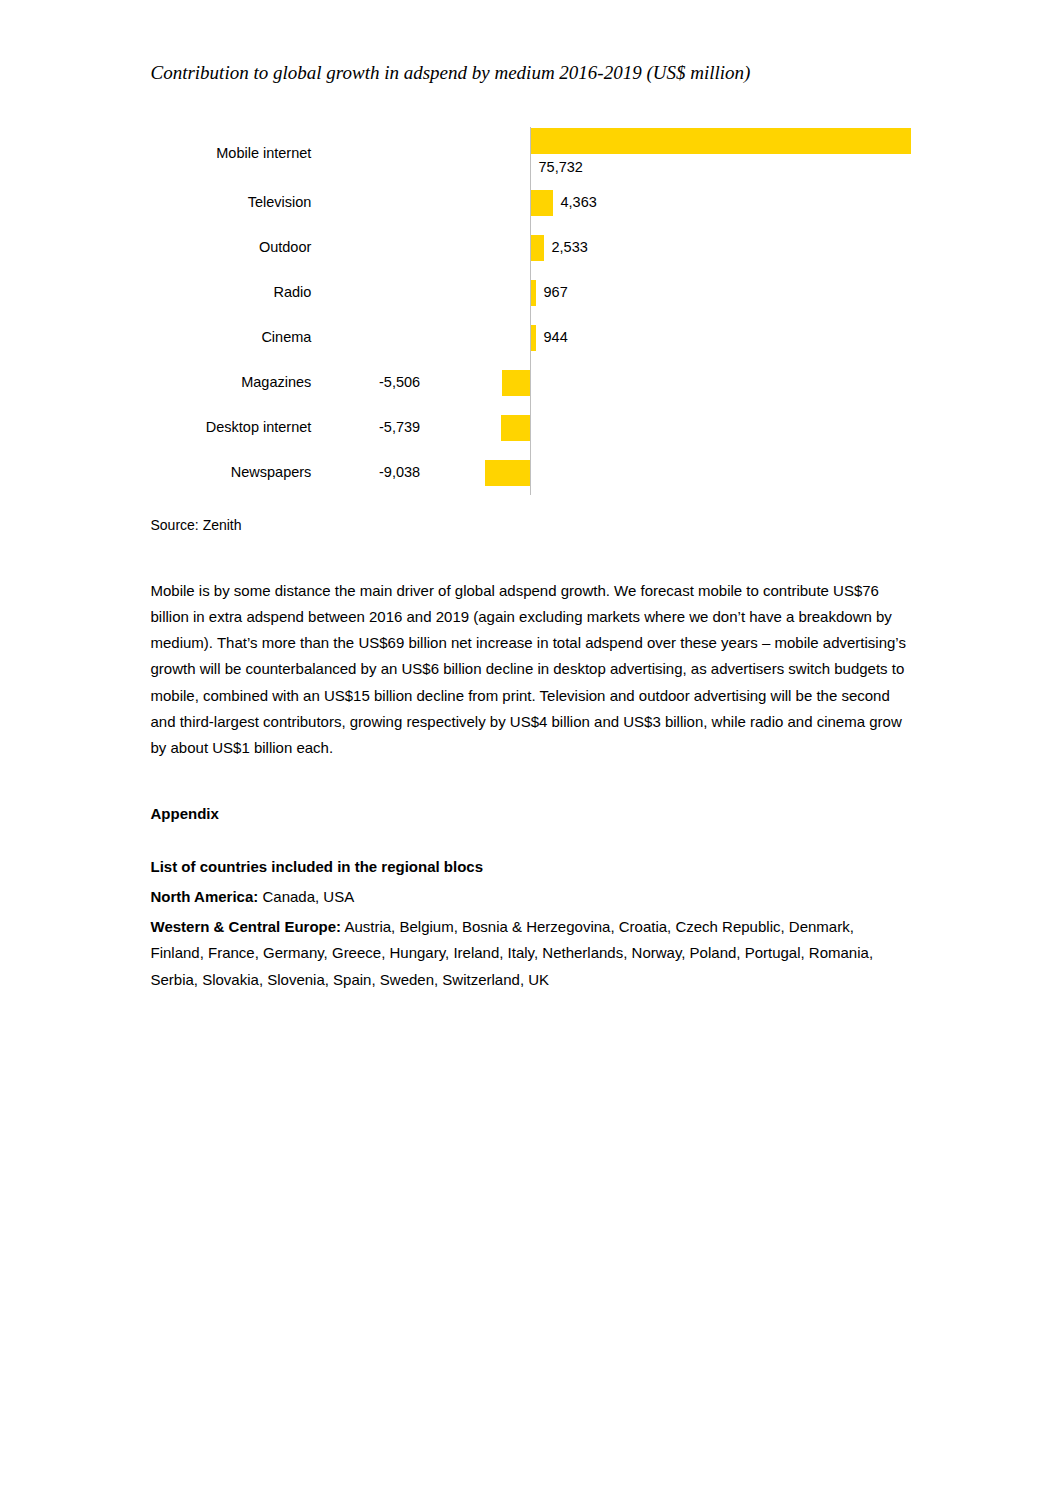Contribution to global growth in adspend by medium 2016-2019 (US$ million)
| Mobile internet | | | 75,732 |
| Television | | | 4,363 |
| Outdoor | | | 2,533 |
| Radio | | | 967 |
| Cinema | | | 944 |
| Magazines | -5,506 | | |
| Desktop internet | -5,739 | | |
| Newspapers | -9,038 | | |
Source: Zenith
Mobile is by some distance the main driver of global adspend growth. We forecast mobile to contribute US$76 billion in extra adspend between 2016 and 2019 (again excluding markets where we don’t have a breakdown by medium). That’s more than the US$69 billion net increase in total adspend over these years – mobile advertising’s growth will be counterbalanced by an US$6 billion decline in desktop advertising, as advertisers switch budgets to mobile, combined with an US$15 billion decline from print. Television and outdoor advertising will be the second and third-largest contributors, growing respectively by US$4 billion and US$3 billion, while radio and cinema grow by about US$1 billion each.
Appendix
List of countries included in the regional blocs
North America: Canada, USA
Western & Central Europe: Austria, Belgium, Bosnia & Herzegovina, Croatia, Czech Republic, Denmark, Finland, France, Germany, Greece, Hungary, Ireland, Italy, Netherlands, Norway, Poland, Portugal, Romania, Serbia, Slovakia, Slovenia, Spain, Sweden, Switzerland, UK